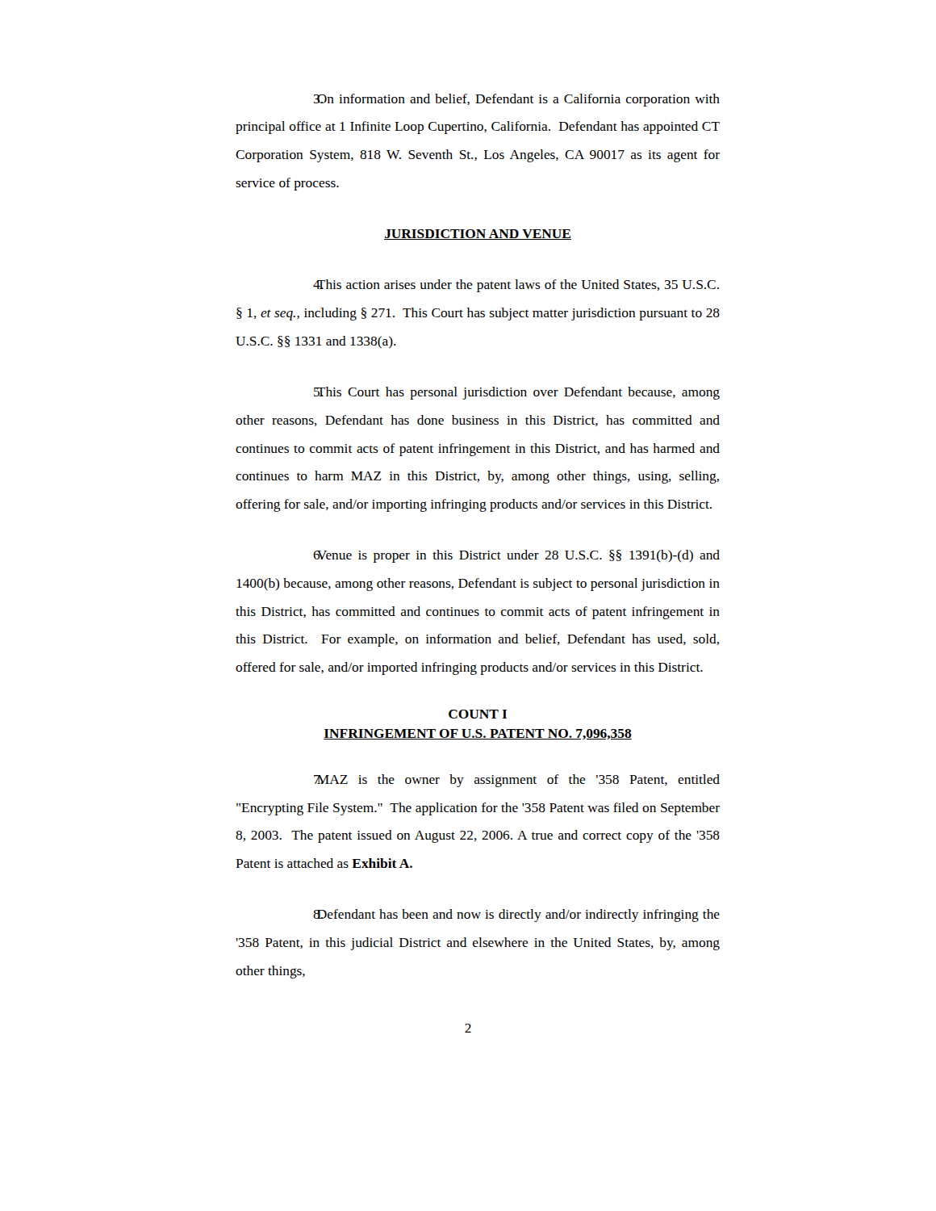3. On information and belief, Defendant is a California corporation with principal office at 1 Infinite Loop Cupertino, California. Defendant has appointed CT Corporation System, 818 W. Seventh St., Los Angeles, CA 90017 as its agent for service of process.
JURISDICTION AND VENUE
4. This action arises under the patent laws of the United States, 35 U.S.C. § 1, et seq., including § 271. This Court has subject matter jurisdiction pursuant to 28 U.S.C. §§ 1331 and 1338(a).
5. This Court has personal jurisdiction over Defendant because, among other reasons, Defendant has done business in this District, has committed and continues to commit acts of patent infringement in this District, and has harmed and continues to harm MAZ in this District, by, among other things, using, selling, offering for sale, and/or importing infringing products and/or services in this District.
6. Venue is proper in this District under 28 U.S.C. §§ 1391(b)-(d) and 1400(b) because, among other reasons, Defendant is subject to personal jurisdiction in this District, has committed and continues to commit acts of patent infringement in this District. For example, on information and belief, Defendant has used, sold, offered for sale, and/or imported infringing products and/or services in this District.
COUNT I INFRINGEMENT OF U.S. PATENT NO. 7,096,358
7. MAZ is the owner by assignment of the '358 Patent, entitled "Encrypting File System." The application for the '358 Patent was filed on September 8, 2003. The patent issued on August 22, 2006. A true and correct copy of the '358 Patent is attached as Exhibit A.
8. Defendant has been and now is directly and/or indirectly infringing the '358 Patent, in this judicial District and elsewhere in the United States, by, among other things,
2